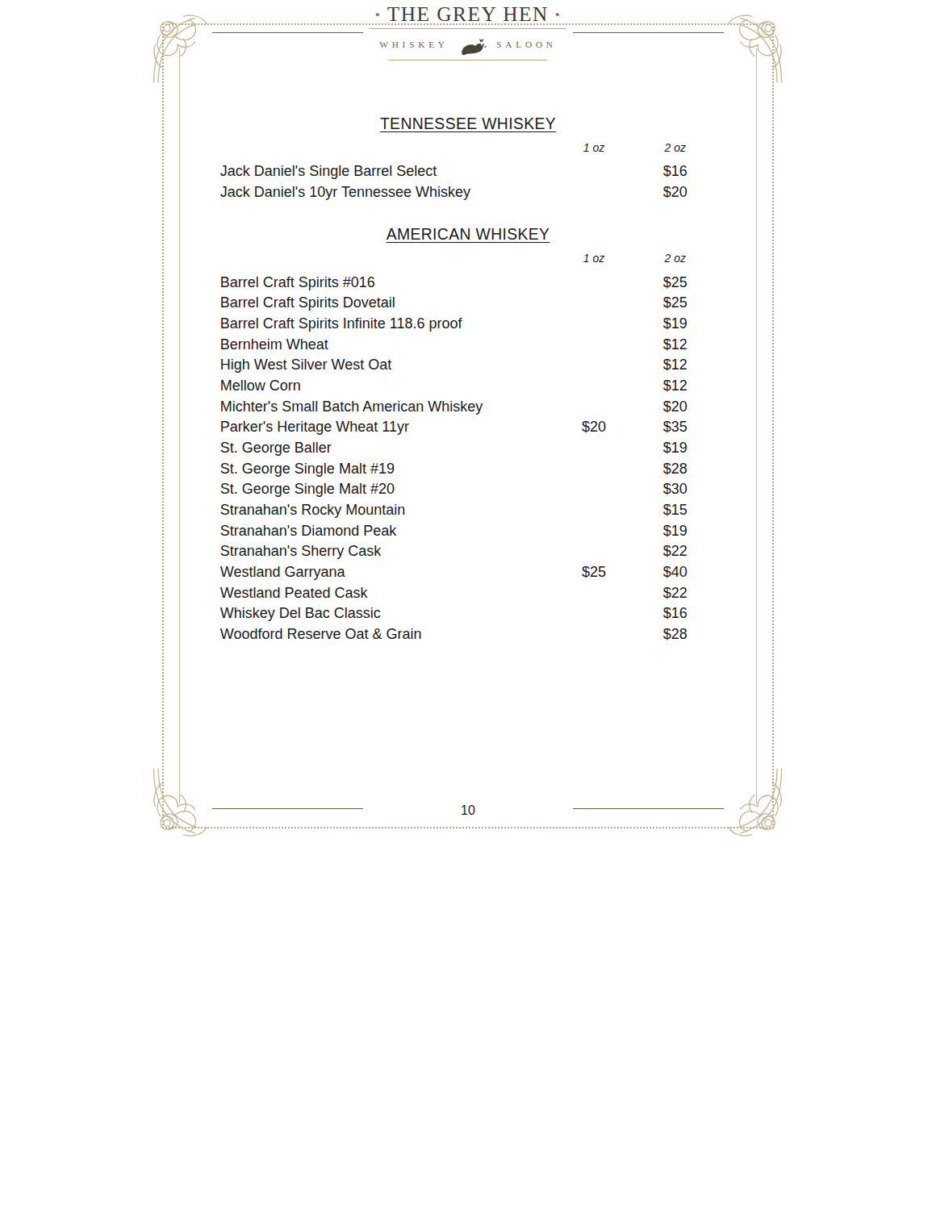• THE GREY HEN •
WHISKEY SALOON
TENNESSEE WHISKEY
| | 1 oz | 2 oz |
| --- | --- | --- |
| Jack Daniel's Single Barrel Select | | $16 |
| Jack Daniel's 10yr Tennessee Whiskey | | $20 |
AMERICAN WHISKEY
| | 1 oz | 2 oz |
| --- | --- | --- |
| Barrel Craft Spirits #016 | | $25 |
| Barrel Craft Spirits Dovetail | | $25 |
| Barrel Craft Spirits Infinite 118.6 proof | | $19 |
| Bernheim Wheat | | $12 |
| High West Silver West Oat | | $12 |
| Mellow Corn | | $12 |
| Michter's Small Batch American Whiskey | | $20 |
| Parker's Heritage Wheat 11yr | $20 | $35 |
| St. George Baller | | $19 |
| St. George Single Malt #19 | | $28 |
| St. George Single Malt #20 | | $30 |
| Stranahan's Rocky Mountain | | $15 |
| Stranahan's Diamond Peak | | $19 |
| Stranahan's Sherry Cask | | $22 |
| Westland Garryana | $25 | $40 |
| Westland Peated Cask | | $22 |
| Whiskey Del Bac Classic | | $16 |
| Woodford Reserve Oat & Grain | | $28 |
10